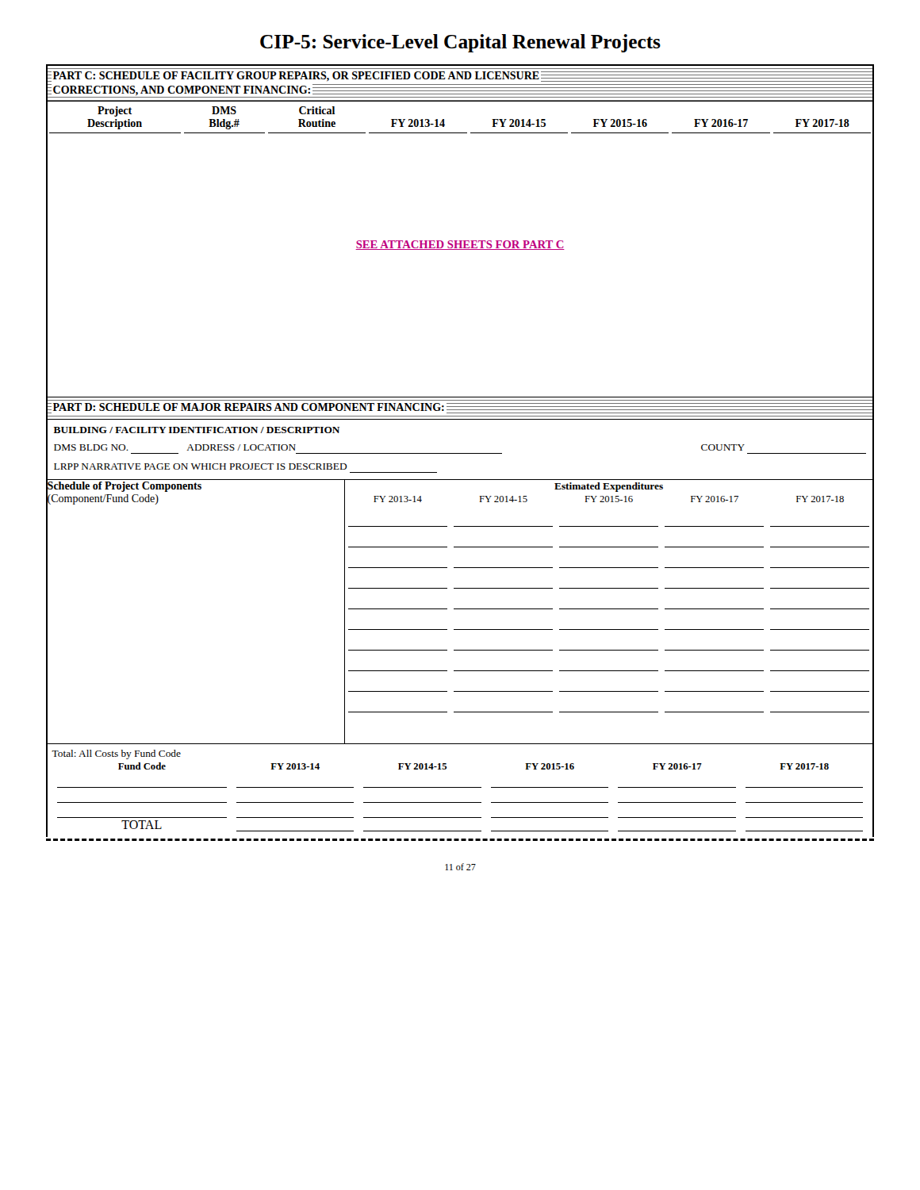CIP-5: Service-Level Capital Renewal Projects
PART C: SCHEDULE OF FACILITY GROUP REPAIRS, OR SPECIFIED CODE AND LICENSURE
CORRECTIONS, AND COMPONENT FINANCING:
| Project Description | DMS Bldg.# | Critical Routine | FY 2013-14 | FY 2014-15 | FY 2015-16 | FY 2016-17 | FY 2017-18 |
| --- | --- | --- | --- | --- | --- | --- | --- |
SEE ATTACHED SHEETS FOR PART C
PART D: SCHEDULE OF MAJOR REPAIRS AND COMPONENT FINANCING:
BUILDING / FACILITY IDENTIFICATION / DESCRIPTION
DMS BLDG NO. ADDRESS / LOCATION COUNTY
LRPP NARRATIVE PAGE ON WHICH PROJECT IS DESCRIBED
| Schedule of Project Components (Component/Fund Code) | Estimated Expenditures / FY 2013-14 / FY 2014-15 / FY 2015-16 / FY 2016-17 / FY 2017-18 / |
Total: All Costs by Fund Code
| Fund Code | FY 2013-14 | FY 2014-15 | FY 2015-16 | FY 2016-17 | FY 2017-18 |
| TOTAL | | | | | |
11 of 27